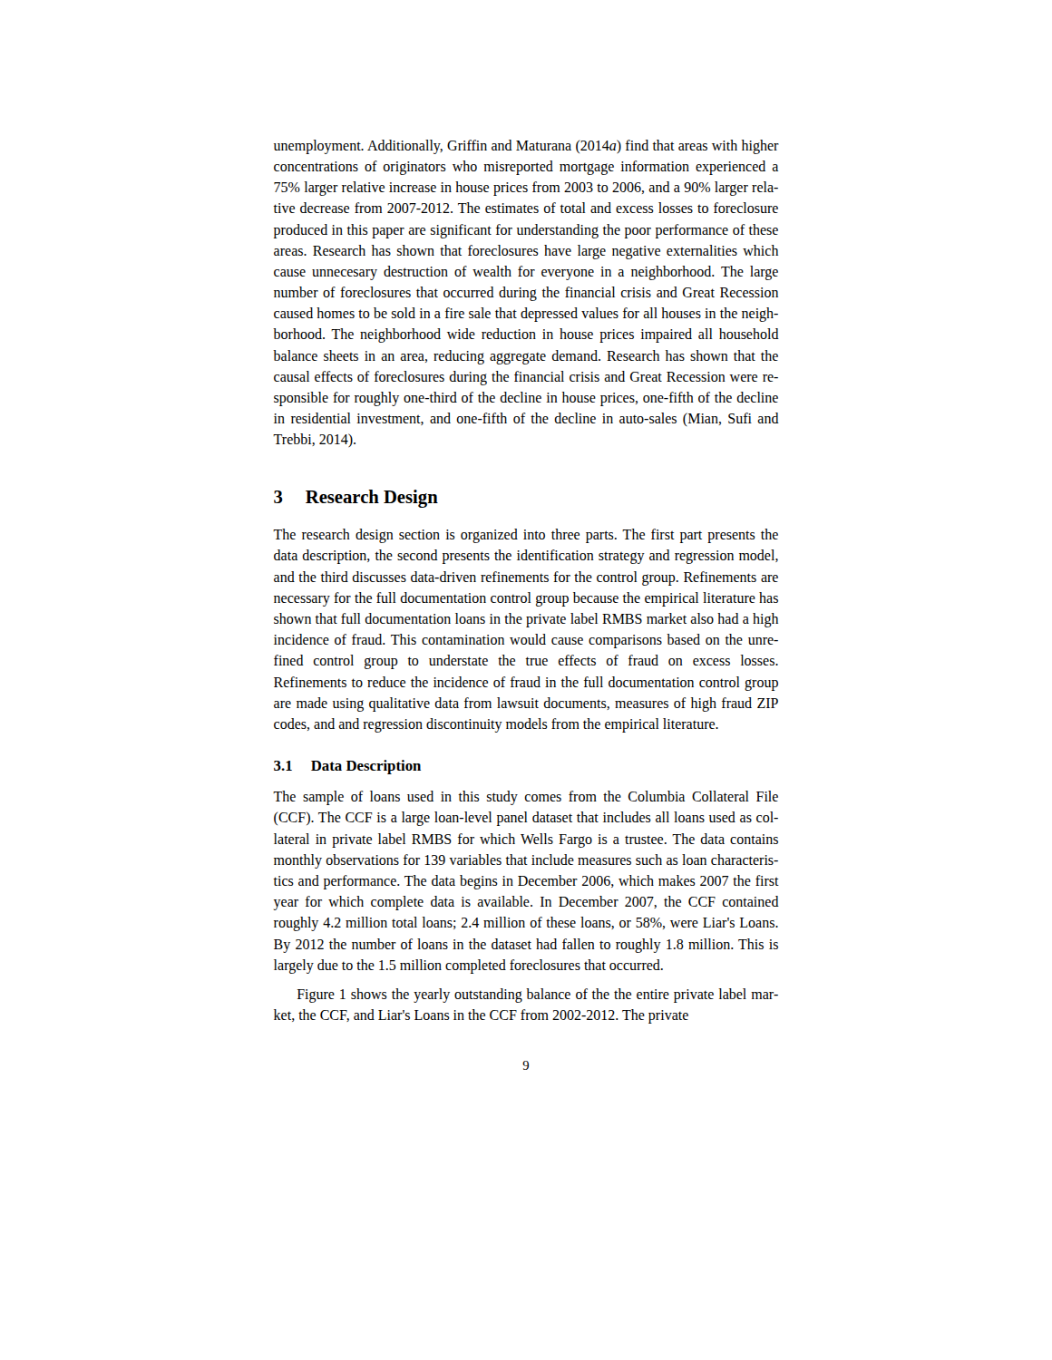unemployment. Additionally, Griffin and Maturana (2014a) find that areas with higher concentrations of originators who misreported mortgage information experienced a 75% larger relative increase in house prices from 2003 to 2006, and a 90% larger relative decrease from 2007-2012. The estimates of total and excess losses to foreclosure produced in this paper are significant for understanding the poor performance of these areas. Research has shown that foreclosures have large negative externalities which cause unnecesary destruction of wealth for everyone in a neighborhood. The large number of foreclosures that occurred during the financial crisis and Great Recession caused homes to be sold in a fire sale that depressed values for all houses in the neighborhood. The neighborhood wide reduction in house prices impaired all household balance sheets in an area, reducing aggregate demand. Research has shown that the causal effects of foreclosures during the financial crisis and Great Recession were responsible for roughly one-third of the decline in house prices, one-fifth of the decline in residential investment, and one-fifth of the decline in auto-sales (Mian, Sufi and Trebbi, 2014).
3 Research Design
The research design section is organized into three parts. The first part presents the data description, the second presents the identification strategy and regression model, and the third discusses data-driven refinements for the control group. Refinements are necessary for the full documentation control group because the empirical literature has shown that full documentation loans in the private label RMBS market also had a high incidence of fraud. This contamination would cause comparisons based on the unrefined control group to understate the true effects of fraud on excess losses. Refinements to reduce the incidence of fraud in the full documentation control group are made using qualitative data from lawsuit documents, measures of high fraud ZIP codes, and and regression discontinuity models from the empirical literature.
3.1 Data Description
The sample of loans used in this study comes from the Columbia Collateral File (CCF). The CCF is a large loan-level panel dataset that includes all loans used as collateral in private label RMBS for which Wells Fargo is a trustee. The data contains monthly observations for 139 variables that include measures such as loan characteristics and performance. The data begins in December 2006, which makes 2007 the first year for which complete data is available. In December 2007, the CCF contained roughly 4.2 million total loans; 2.4 million of these loans, or 58%, were Liar's Loans. By 2012 the number of loans in the dataset had fallen to roughly 1.8 million. This is largely due to the 1.5 million completed foreclosures that occurred.
Figure 1 shows the yearly outstanding balance of the the entire private label market, the CCF, and Liar's Loans in the CCF from 2002-2012. The private
9